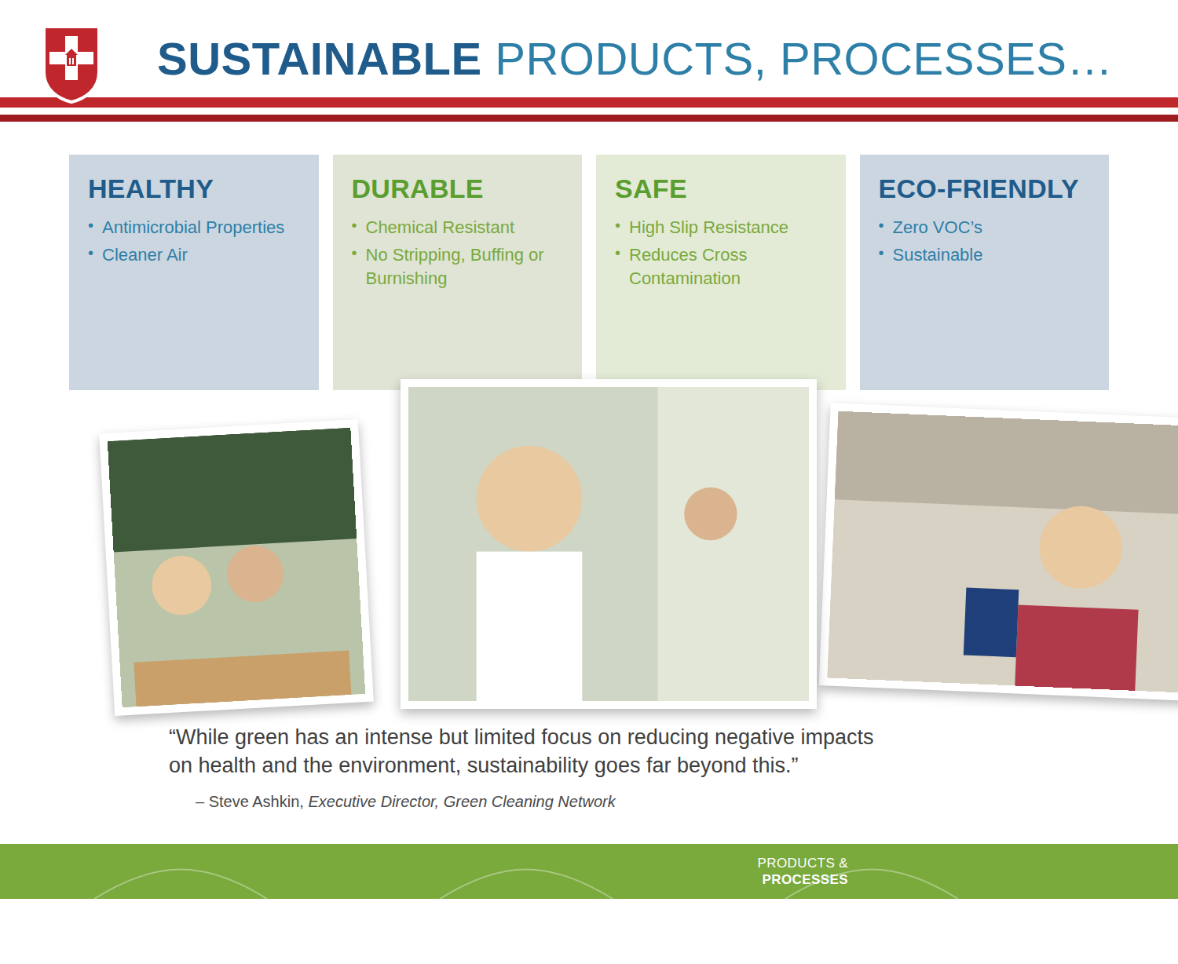SUSTAINABLE PRODUCTS, PROCESSES…
HEALTHY
Antimicrobial Properties
Cleaner Air
DURABLE
Chemical Resistant
No Stripping, Buffing or Burnishing
SAFE
High Slip Resistance
Reduces Cross Contamination
ECO-FRIENDLY
Zero VOC’s
Sustainable
“While green has an intense but limited focus on reducing negative impacts
on health and the environment, sustainability goes far beyond this.”
– Steve Ashkin, Executive Director, Green Cleaning Network
PRODUCTS & PROCESSES